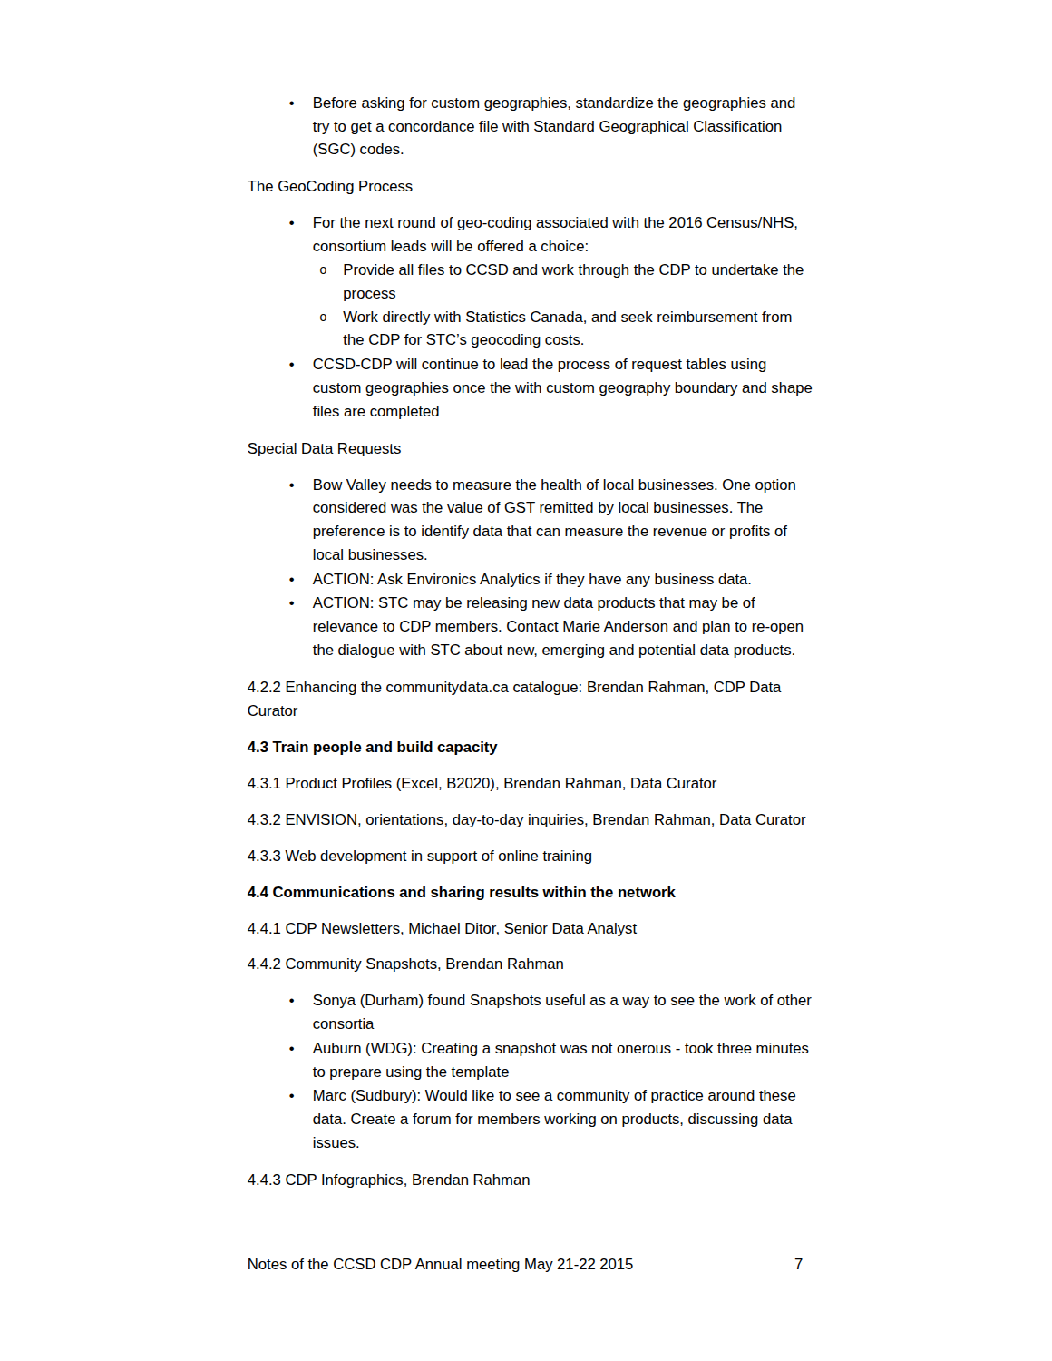Before asking for custom geographies, standardize the geographies and try to get a concordance file with Standard Geographical Classification (SGC) codes.
The GeoCoding Process
For the next round of geo-coding associated with the 2016 Census/NHS, consortium leads will be offered a choice:
Provide all files to CCSD and work through the CDP to undertake the process
Work directly with Statistics Canada, and seek reimbursement from the CDP for STC’s geocoding costs.
CCSD-CDP will continue to lead the process of request tables using custom geographies once the with custom geography boundary and shape files are completed
Special Data Requests
Bow Valley needs to measure the health of local businesses. One option considered was the value of GST remitted by local businesses. The preference is to identify data that can measure the revenue or profits of local businesses.
ACTION: Ask Environics Analytics if they have any business data.
ACTION: STC may be releasing new data products that may be of relevance to CDP members. Contact Marie Anderson and plan to re-open the dialogue with STC about new, emerging and potential data products.
4.2.2 Enhancing the communitydata.ca catalogue: Brendan Rahman, CDP Data Curator
4.3 Train people and build capacity
4.3.1 Product Profiles (Excel, B2020), Brendan Rahman, Data Curator
4.3.2 ENVISION, orientations, day-to-day inquiries, Brendan Rahman, Data Curator
4.3.3 Web development in support of online training
4.4 Communications and sharing results within the network
4.4.1 CDP Newsletters, Michael Ditor, Senior Data Analyst
4.4.2 Community Snapshots, Brendan Rahman
Sonya (Durham) found Snapshots useful as a way to see the work of other consortia
Auburn (WDG): Creating a snapshot was not onerous - took three minutes to prepare using the template
Marc (Sudbury): Would like to see a community of practice around these data. Create a forum for members working on products, discussing data issues.
4.4.3 CDP Infographics, Brendan Rahman
Notes of the CCSD CDP Annual meeting May 21-22 2015 7